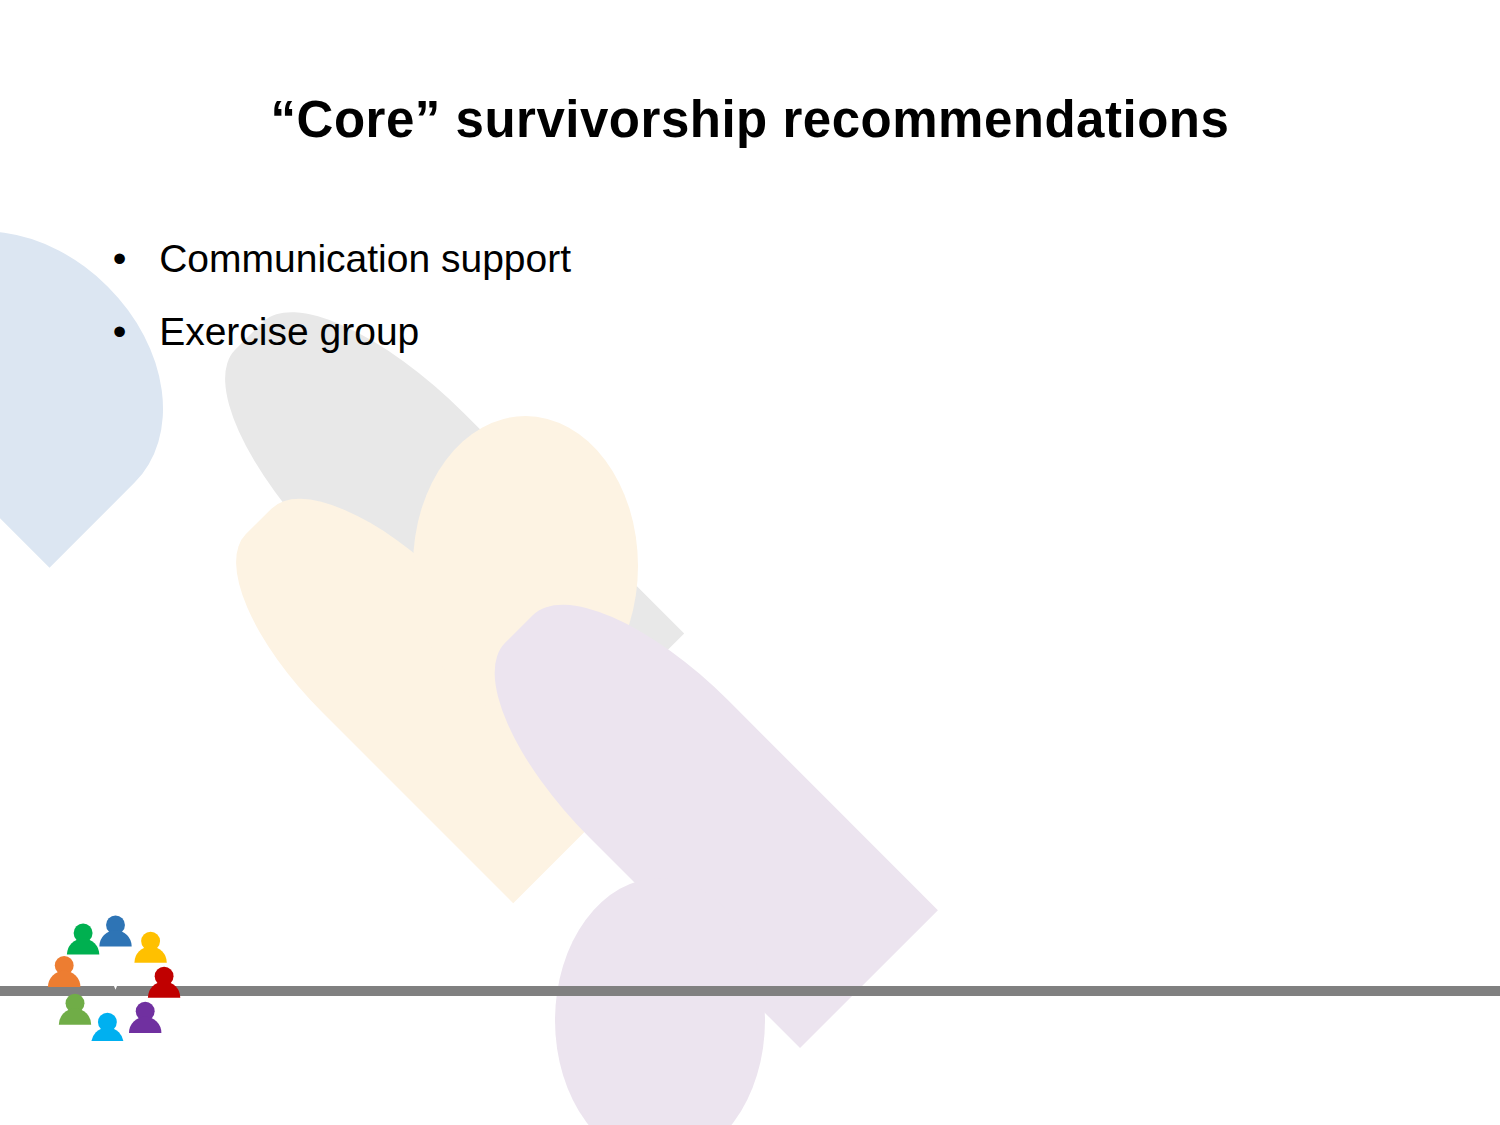“Core” survivorship recommendations
Communication support
Exercise group